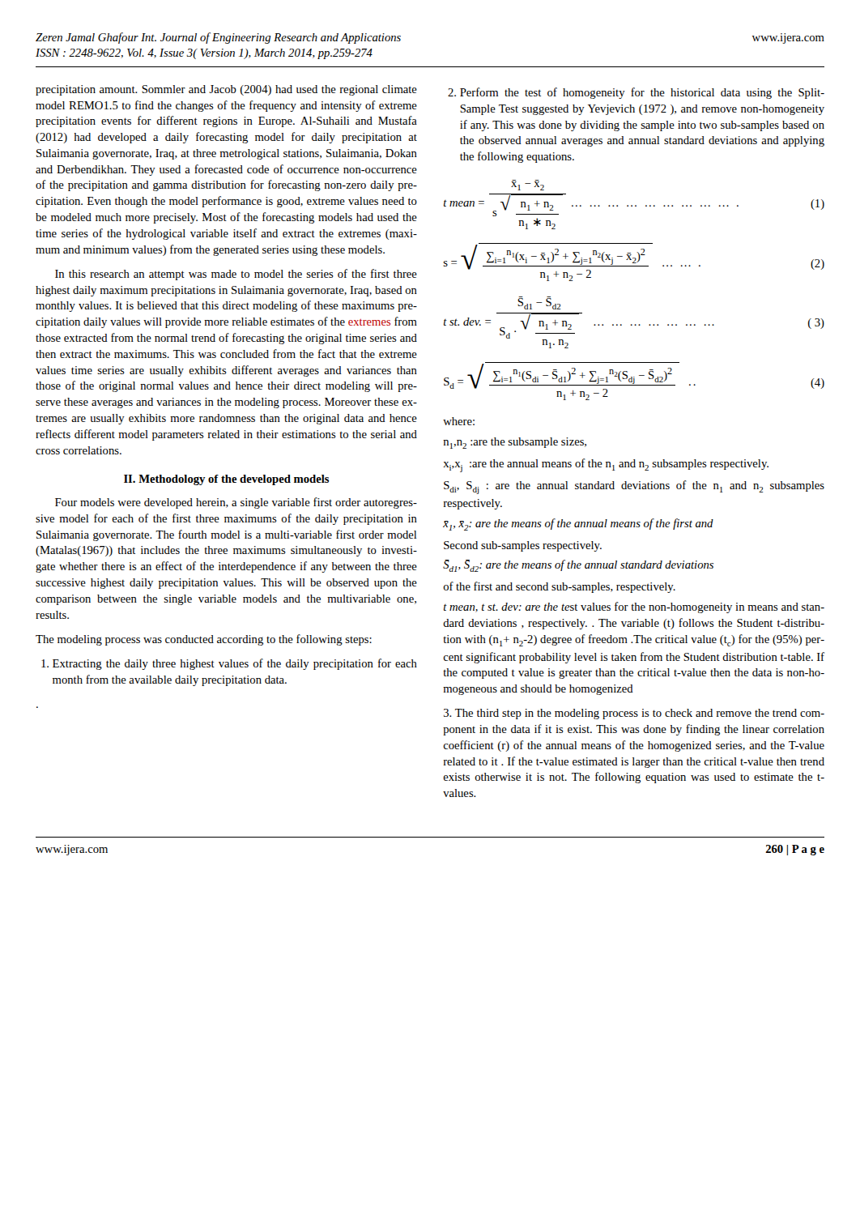Zeren Jamal Ghafour Int. Journal of Engineering Research and Applications www.ijera.com
ISSN : 2248-9622, Vol. 4, Issue 3( Version 1), March 2014, pp.259-274
precipitation amount. Sommler and Jacob (2004) had used the regional climate model REMO1.5 to find the changes of the frequency and intensity of extreme precipitation events for different regions in Europe. Al-Suhaili and Mustafa (2012) had developed a daily forecasting model for daily precipitation at Sulaimania governorate, Iraq, at three metrological stations, Sulaimania, Dokan and Derbendikhan. They used a forecasted code of occurrence non-occurrence of the precipitation and gamma distribution for forecasting non-zero daily precipitation. Even though the model performance is good, extreme values need to be modeled much more precisely. Most of the forecasting models had used the time series of the hydrological variable itself and extract the extremes (maximum and minimum values) from the generated series using these models.
In this research an attempt was made to model the series of the first three highest daily maximum precipitations in Sulaimania governorate, Iraq, based on monthly values. It is believed that this direct modeling of these maximums precipitation daily values will provide more reliable estimates of the extremes from those extracted from the normal trend of forecasting the original time series and then extract the maximums. This was concluded from the fact that the extreme values time series are usually exhibits different averages and variances than those of the original normal values and hence their direct modeling will preserve these averages and variances in the modeling process. Moreover these extremes are usually exhibits more randomness than the original data and hence reflects different model parameters related in their estimations to the serial and cross correlations.
II. Methodology of the developed models
Four models were developed herein, a single variable first order autoregressive model for each of the first three maximums of the daily precipitation in Sulaimania governorate. The fourth model is a multi-variable first order model (Matalas(1967)) that includes the three maximums simultaneously to investigate whether there is an effect of the interdependence if any between the three successive highest daily precipitation values. This will be observed upon the comparison between the single variable models and the multivariable one, results.
The modeling process was conducted according to the following steps:
Extracting the daily three highest values of the daily precipitation for each month from the available daily precipitation data.
.
Perform the test of homogeneity for the historical data using the Split-Sample Test suggested by Yevjevich (1972 ), and remove non-homogeneity if any. This was done by dividing the sample into two sub-samples based on the observed annual averages and annual standard deviations and applying the following equations.
t mean = x̄1 − x̄2 s √ n1 + n2 n1 ∗ n2 … … … … … … … … … .
(1)
s = √ ∑i=1n1(xi − x̄1)2 + ∑j=1n2(xj − x̄2)2 n1 + n2 − 2 … … .
(2)
t st. dev. = S̄d1 − S̄d2 Sd · √ n1 + n2 n1. n2 … … … … … … …
( 3)
Sd = √ ∑i=1n1(Sdi − S̄d1)2 + ∑j=1n2(Sdj − S̄d2)2 n1 + n2 − 2 ..
(4)
where:
n1,n2 :are the subsample sizes,
xi,xj :are the annual means of the n1 and n2 subsamples respectively.
Sdi, Sdj : are the annual standard deviations of the n1 and n2 subsamples respectively.
x̄1, x̄2: are the means of the annual means of the first and
Second sub-samples respectively.
S̄d1, S̄d2: are the means of the annual standard deviations
of the first and second sub-samples, respectively.
t mean, t st. dev: are the test values for the non-homogeneity in means and standard deviations , respectively. . The variable (t) follows the Student t-distribution with (n1+ n2-2) degree of freedom .The critical value (tc) for the (95%) percent significant probability level is taken from the Student distribution t-table. If the computed t value is greater than the critical t-value then the data is non-homogeneous and should be homogenized
3. The third step in the modeling process is to check and remove the trend component in the data if it is exist. This was done by finding the linear correlation coefficient (r) of the annual means of the homogenized series, and the T-value related to it . If the t-value estimated is larger than the critical t-value then trend exists otherwise it is not. The following equation was used to estimate the t-values.
www.ijera.com 260 | P a g e